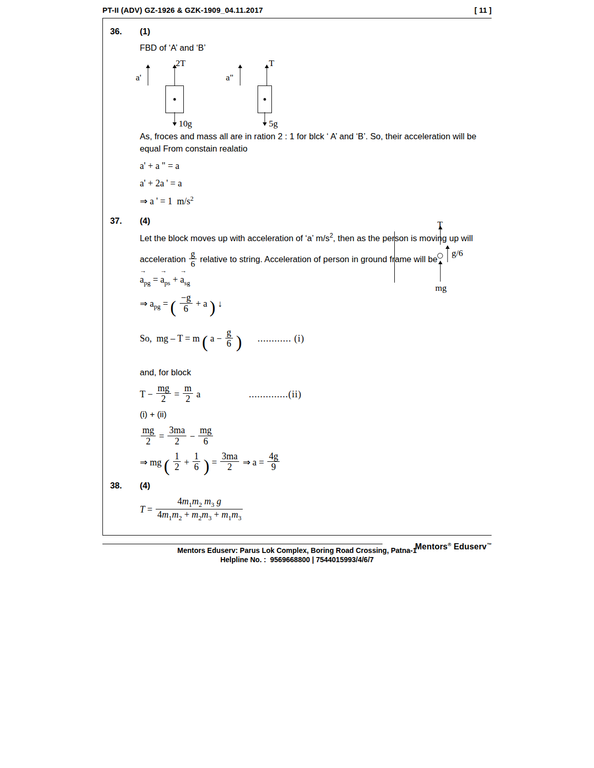PT-II (ADV) GZ-1926 & GZK-1909_04.11.2017
[ 11 ]
36.
(1)
FBD of ‘A’ and ‘B’
a'
2T
10g
a"
T
5g
As, froces and mass all are in ration 2 : 1 for blck ‘ A’ and ‘B’. So, their acceleration will be equal From constain realatio
a' + a " = a
a' + 2a ' = a
⇒ a ' = 1 m/s2
37.
(4)
Let the block moves up with acceleration of ‘a’ m/s2, then as the person is moving up will
acceleration g 6 relative to string. Acceleration of person in ground frame will be
apg = aps + asg
⇒ apg = ( −g 6 + a ) ↓
T
g/6
mg
So, mg – T = m ( a − g 6 ) ............ (i)
and, for block
T − mg 2 = m 2 a ..............(ii)
(i) + (ii)
mg 2 = 3ma 2 − mg 6
⇒ mg ( 12 + 16 ) = 3ma 2 ⇒ a = 4g 9
38.
(4)
T = 4m1m2 m3 g 4m1m2 + m2m3 + m1m3
Mentors Eduserv: Parus Lok Complex, Boring Road Crossing, Patna-1
Helpline No. : 9569668800 | 7544015993/4/6/7
Mentors® Eduserv™